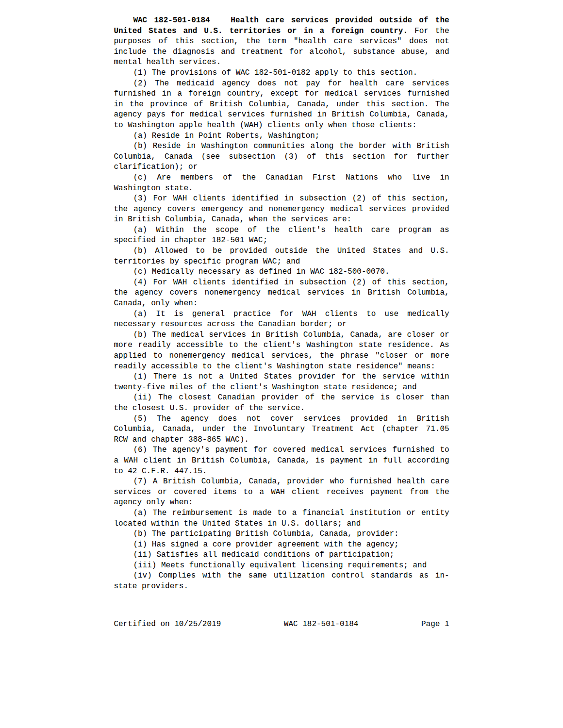WAC 182-501-0184 Health care services provided outside of the United States and U.S. territories or in a foreign country. For the purposes of this section, the term "health care services" does not include the diagnosis and treatment for alcohol, substance abuse, and mental health services.
(1) The provisions of WAC 182-501-0182 apply to this section.
(2) The medicaid agency does not pay for health care services furnished in a foreign country, except for medical services furnished in the province of British Columbia, Canada, under this section. The agency pays for medical services furnished in British Columbia, Canada, to Washington apple health (WAH) clients only when those clients:
(a) Reside in Point Roberts, Washington;
(b) Reside in Washington communities along the border with British Columbia, Canada (see subsection (3) of this section for further clarification); or
(c) Are members of the Canadian First Nations who live in Washington state.
(3) For WAH clients identified in subsection (2) of this section, the agency covers emergency and nonemergency medical services provided in British Columbia, Canada, when the services are:
(a) Within the scope of the client's health care program as specified in chapter 182-501 WAC;
(b) Allowed to be provided outside the United States and U.S. territories by specific program WAC; and
(c) Medically necessary as defined in WAC 182-500-0070.
(4) For WAH clients identified in subsection (2) of this section, the agency covers nonemergency medical services in British Columbia, Canada, only when:
(a) It is general practice for WAH clients to use medically necessary resources across the Canadian border; or
(b) The medical services in British Columbia, Canada, are closer or more readily accessible to the client's Washington state residence. As applied to nonemergency medical services, the phrase "closer or more readily accessible to the client's Washington state residence" means:
(i) There is not a United States provider for the service within twenty-five miles of the client's Washington state residence; and
(ii) The closest Canadian provider of the service is closer than the closest U.S. provider of the service.
(5) The agency does not cover services provided in British Columbia, Canada, under the Involuntary Treatment Act (chapter 71.05 RCW and chapter 388-865 WAC).
(6) The agency's payment for covered medical services furnished to a WAH client in British Columbia, Canada, is payment in full according to 42 C.F.R. 447.15.
(7) A British Columbia, Canada, provider who furnished health care services or covered items to a WAH client receives payment from the agency only when:
(a) The reimbursement is made to a financial institution or entity located within the United States in U.S. dollars; and
(b) The participating British Columbia, Canada, provider:
(i) Has signed a core provider agreement with the agency;
(ii) Satisfies all medicaid conditions of participation;
(iii) Meets functionally equivalent licensing requirements; and
(iv) Complies with the same utilization control standards as in-state providers.
Certified on 10/25/2019 WAC 182-501-0184 Page 1